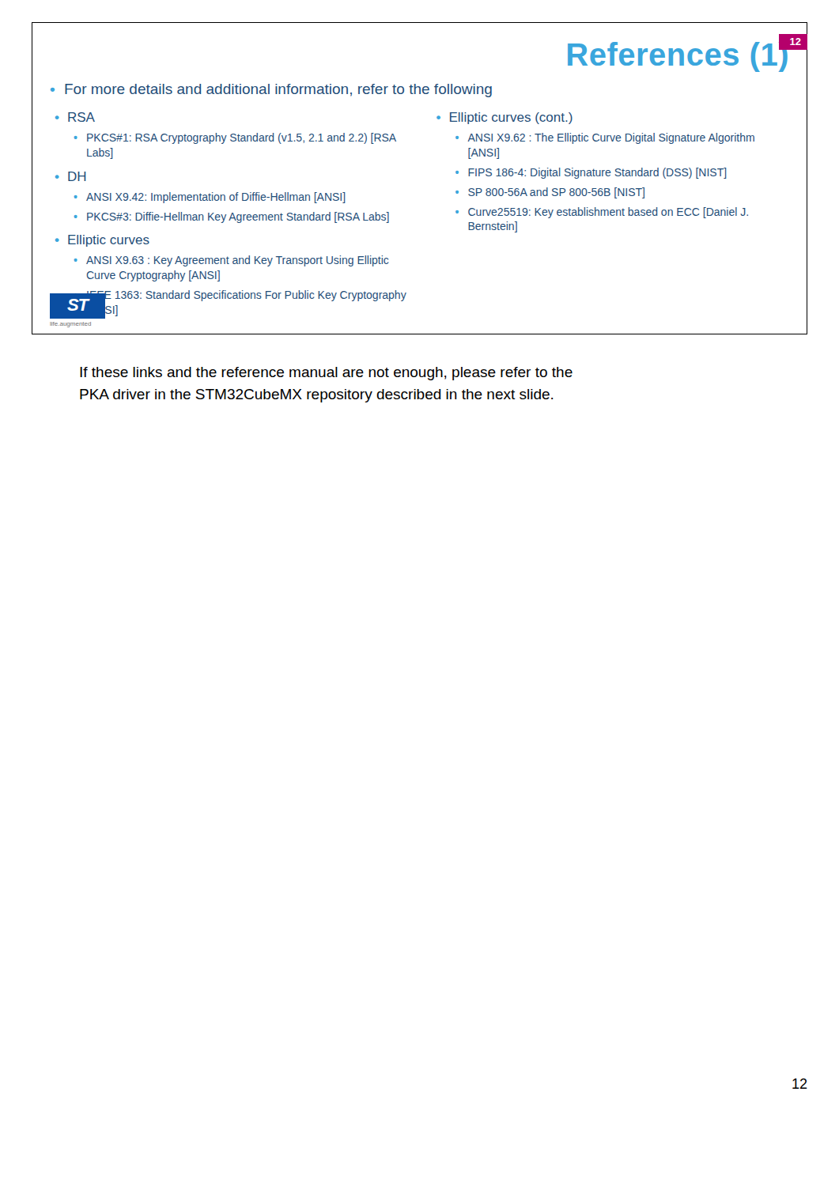12
References (1)
For more details and additional information, refer to the following
RSA
PKCS#1: RSA Cryptography Standard (v1.5, 2.1 and 2.2) [RSA Labs]
DH
ANSI X9.42: Implementation of Diffie-Hellman [ANSI]
PKCS#3: Diffie-Hellman Key Agreement Standard [RSA Labs]
Elliptic curves
ANSI X9.63 : Key Agreement and Key Transport Using Elliptic Curve Cryptography [ANSI]
IEEE 1363: Standard Specifications For Public Key Cryptography [ANSI]
Elliptic curves (cont.)
ANSI X9.62 : The Elliptic Curve Digital Signature Algorithm [ANSI]
FIPS 186-4: Digital Signature Standard (DSS) [NIST]
SP 800-56A and SP 800-56B [NIST]
Curve25519: Key establishment based on ECC [Daniel J. Bernstein]
ST
life.augmented
If these links and the reference manual are not enough, please refer to the PKA driver in the STM32CubeMX repository described in the next slide.
12